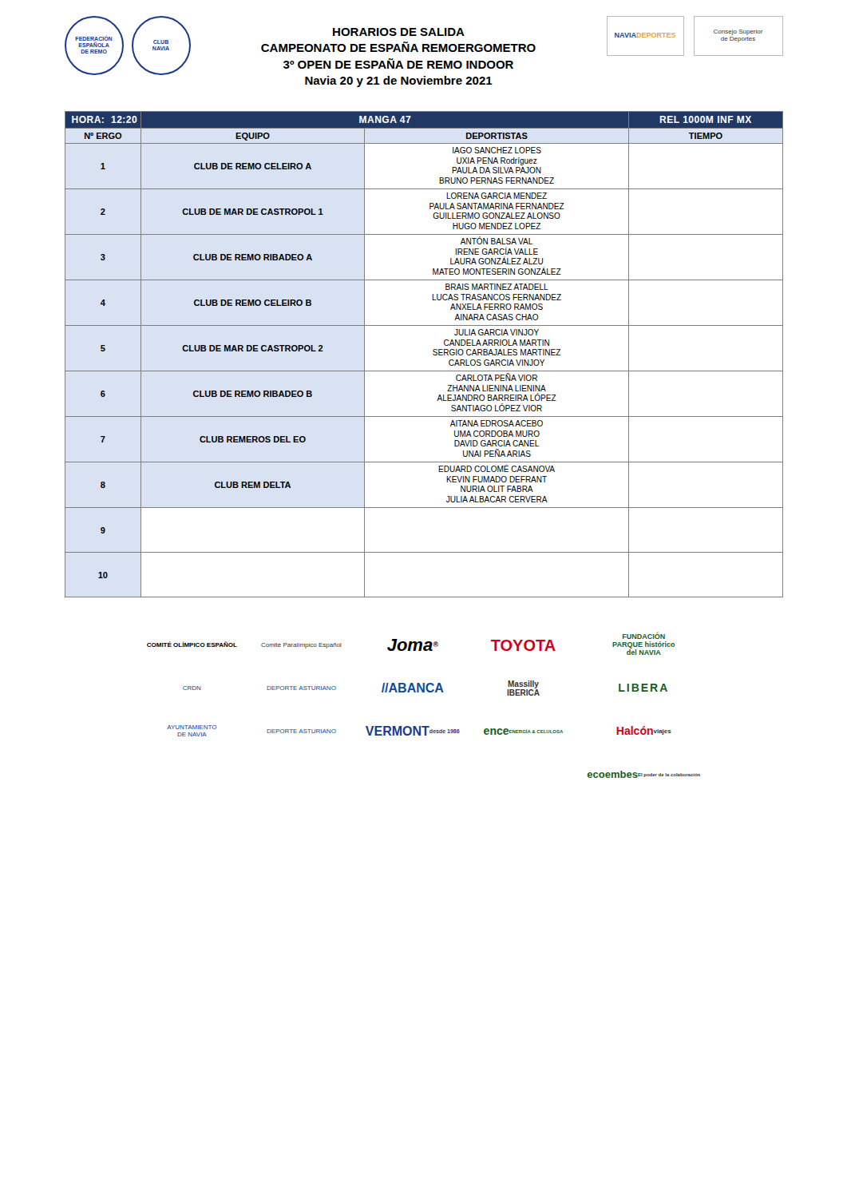FEDERACIÓN
ESPAÑOLA
DE REMO
CLUB
NAVIA
HORARIOS DE SALIDA
CAMPEONATO DE ESPAÑA REMOERGOMETRO
3º OPEN DE ESPAÑA DE REMO INDOOR
Navia 20 y 21 de Noviembre 2021
NAVIADEPORTES
Consejo Superior
de Deportes
| HORA: 12:20 | MANGA 47 | REL 1000M INF MX |
| Nº ERGO | EQUIPO | DEPORTISTAS | TIEMPO |
| 1 | CLUB DE REMO CELEIRO A | IAGO SANCHEZ LOPES UXIA PENA Rodríguez PAULA DA SILVA PAJON BRUNO PERNAS FERNANDEZ | |
| 2 | CLUB DE MAR DE CASTROPOL 1 | LORENA GARCIA MENDEZ PAULA SANTAMARINA FERNANDEZ GUILLERMO GONZALEZ ALONSO HUGO MENDEZ LOPEZ | |
| 3 | CLUB DE REMO RIBADEO A | ANTÓN BALSA VAL IRENE GARCÍA VALLE LAURA GONZÁLEZ ALZU MATEO MONTESERIN GONZÁLEZ | |
| 4 | CLUB DE REMO CELEIRO B | BRAIS MARTINEZ ATADELL LUCAS TRASANCOS FERNANDEZ ANXELA FERRO RAMOS AINARA CASAS CHAO | |
| 5 | CLUB DE MAR DE CASTROPOL 2 | JULIA GARCIA VINJOY CANDELA ARRIOLA MARTIN SERGIO CARBAJALES MARTINEZ CARLOS GARCIA VINJOY | |
| 6 | CLUB DE REMO RIBADEO B | CARLOTA PEÑA VIOR ZHANNA LIENINA LIENINA ALEJANDRO BARREIRA LÓPEZ SANTIAGO LÓPEZ VIOR | |
| 7 | CLUB REMEROS DEL EO | AITANA EDROSA ACEBO UMA CORDOBA MURO DAVID GARCIA CANEL UNAI PEÑA ARIAS | |
| 8 | CLUB REM DELTA | EDUARD COLOMÉ CASANOVA KEVIN FUMADO DEFRANT NURIA OLIT FABRA JULIA ALBACAR CERVERA | |
| 9 | | | |
| 10 | | | |
COMITÉ OLÍMPICO ESPAÑOL
Comité Paralímpico Español
Joma®
TOYOTA
FUNDACIÓN
PARQUE histórico
del NAVIA
CRDN
DEPORTE ASTURIANO
//ABANCA
Massilly
IBERICA
LIBERA
AYUNTAMIENTO
DE NAVIA
DEPORTE ASTURIANO
VERMONT
desde 1986
ence
ENERGÍA & CELULOSA
Halcón
viajes
ecoembes
El poder de la colaboración